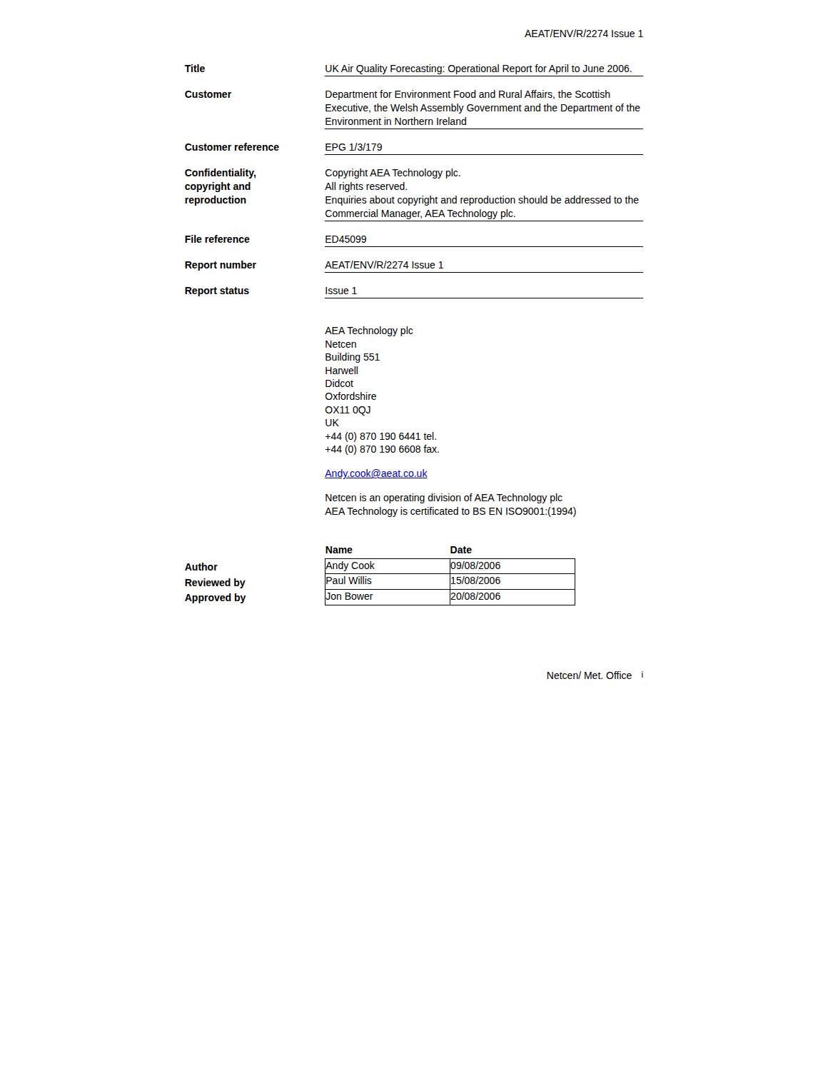AEAT/ENV/R/2274 Issue 1
| Title | UK Air Quality Forecasting: Operational Report for April to June 2006. |
| Customer | Department for Environment Food and Rural Affairs, the Scottish Executive, the Welsh Assembly Government and the Department of the Environment in Northern Ireland |
| Customer reference | EPG 1/3/179 |
| Confidentiality, copyright and reproduction | Copyright AEA Technology plc. All rights reserved. Enquiries about copyright and reproduction should be addressed to the Commercial Manager, AEA Technology plc. |
| File reference | ED45099 |
| Report number | AEAT/ENV/R/2274 Issue 1 |
| Report status | Issue 1 |
AEA Technology plc
Netcen
Building 551
Harwell
Didcot
Oxfordshire
OX11 0QJ
UK
+44 (0) 870 190 6441 tel.
+44 (0) 870 190 6608 fax.
Andy.cook@aeat.co.uk
Netcen is an operating division of AEA Technology plc
AEA Technology is certificated to BS EN ISO9001:(1994)
| | Name | Date | |
| Author | Andy Cook | 09/08/2006 | |
| Reviewed by | Paul Willis | 15/08/2006 | |
| Approved by | Jon Bower | 20/08/2006 | |
Netcen/ Met. Officei